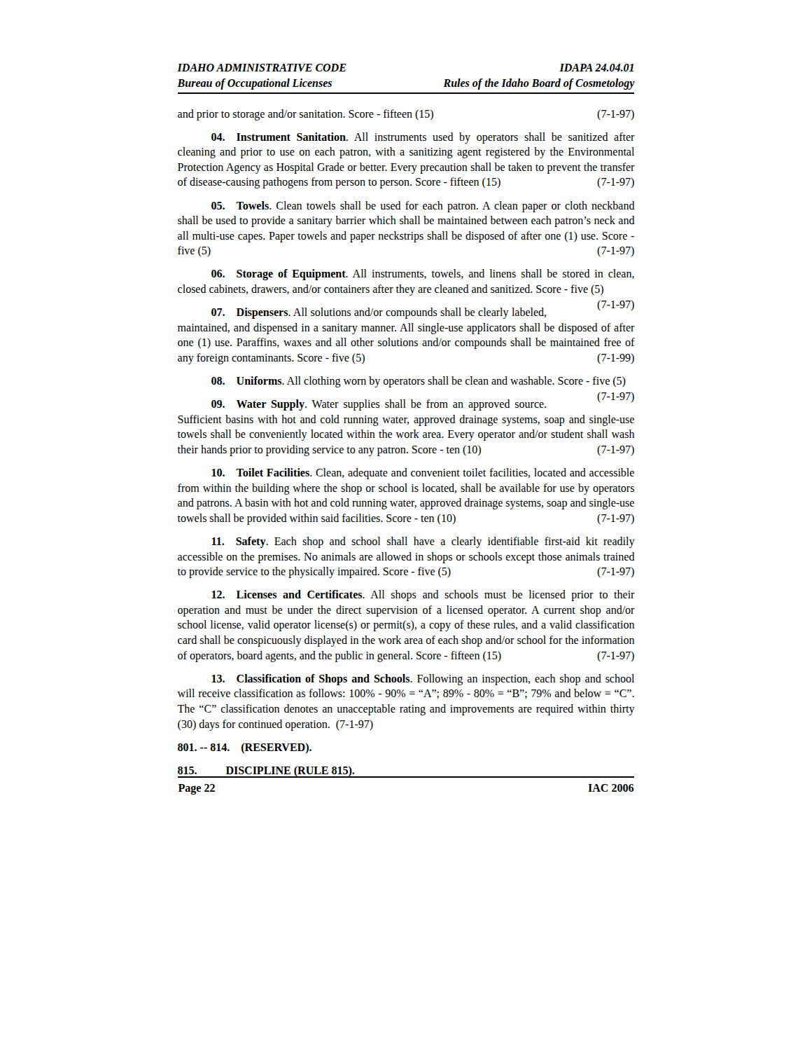| IDAHO ADMINISTRATIVE CODE | IDAPA 24.04.01 |
| Bureau of Occupational Licenses | Rules of the Idaho Board of Cosmetology |
and prior to storage and/or sanitation. Score - fifteen (15)(7-1-97)
04. Instrument Sanitation. All instruments used by operators shall be sanitized after cleaning and prior to use on each patron, with a sanitizing agent registered by the Environmental Protection Agency as Hospital Grade or better. Every precaution shall be taken to prevent the transfer of disease-causing pathogens from person to person. Score - fifteen (15)(7-1-97)
05. Towels. Clean towels shall be used for each patron. A clean paper or cloth neckband shall be used to provide a sanitary barrier which shall be maintained between each patron’s neck and all multi-use capes. Paper towels and paper neckstrips shall be disposed of after one (1) use. Score - five (5)(7-1-97)
06. Storage of Equipment. All instruments, towels, and linens shall be stored in clean, closed cabinets, drawers, and/or containers after they are cleaned and sanitized. Score - five (5)(7-1-97)
07. Dispensers. All solutions and/or compounds shall be clearly labeled, maintained, and dispensed in a sanitary manner. All single-use applicators shall be disposed of after one (1) use. Paraffins, waxes and all other solutions and/or compounds shall be maintained free of any foreign contaminants. Score - five (5)(7-1-99)
08. Uniforms. All clothing worn by operators shall be clean and washable. Score - five (5)(7-1-97)
09. Water Supply. Water supplies shall be from an approved source. Sufficient basins with hot and cold running water, approved drainage systems, soap and single-use towels shall be conveniently located within the work area. Every operator and/or student shall wash their hands prior to providing service to any patron. Score - ten (10)(7-1-97)
10. Toilet Facilities. Clean, adequate and convenient toilet facilities, located and accessible from within the building where the shop or school is located, shall be available for use by operators and patrons. A basin with hot and cold running water, approved drainage systems, soap and single-use towels shall be provided within said facilities. Score - ten (10)(7-1-97)
11. Safety. Each shop and school shall have a clearly identifiable first-aid kit readily accessible on the premises. No animals are allowed in shops or schools except those animals trained to provide service to the physically impaired. Score - five (5)(7-1-97)
12. Licenses and Certificates. All shops and schools must be licensed prior to their operation and must be under the direct supervision of a licensed operator. A current shop and/or school license, valid operator license(s) or permit(s), a copy of these rules, and a valid classification card shall be conspicuously displayed in the work area of each shop and/or school for the information of operators, board agents, and the public in general. Score - fifteen (15)(7-1-97)
13. Classification of Shops and Schools. Following an inspection, each shop and school will receive classification as follows: 100% - 90% = “A”; 89% - 80% = “B”; 79% and below = “C”. The “C” classification denotes an unacceptable rating and improvements are required within thirty (30) days for continued operation. (7-1-97)
801. -- 814. (RESERVED).
815. DISCIPLINE (RULE 815).
| Page 22 | IAC 2006 |